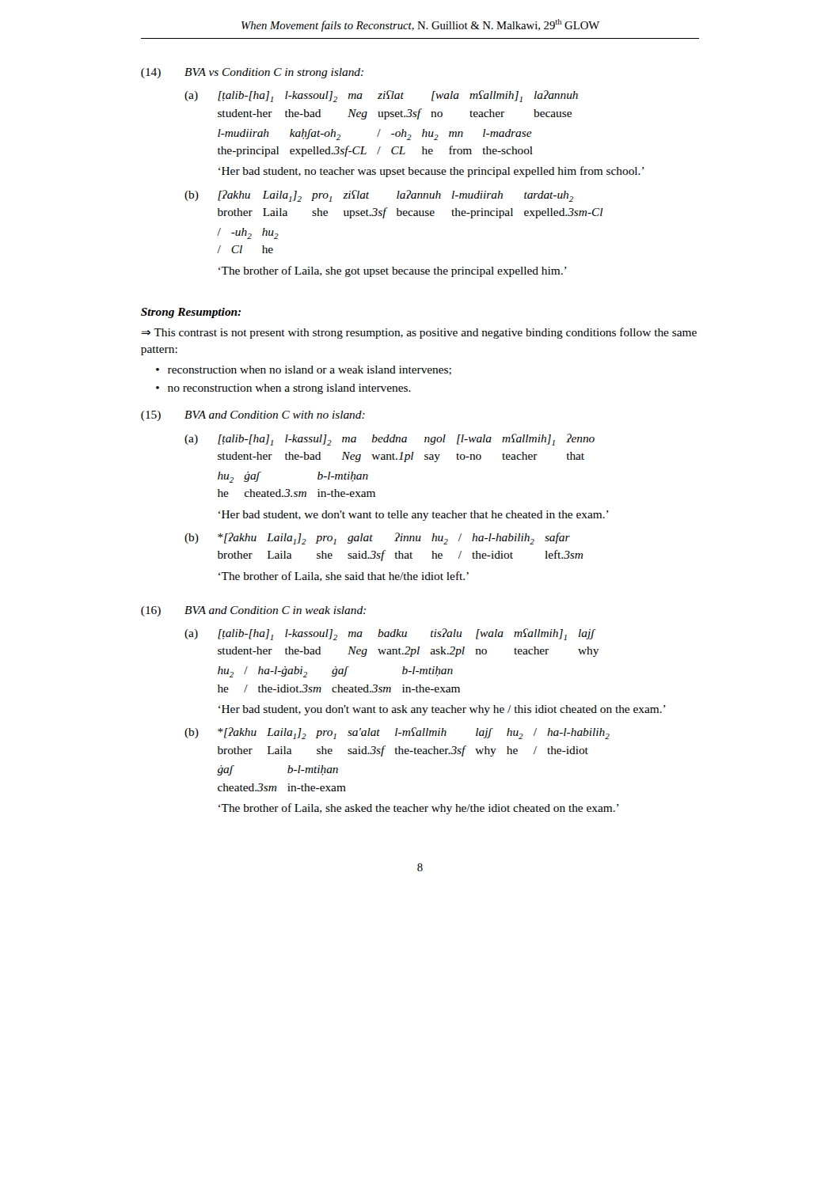When Movement fails to Reconstruct, N. Guilliot & N. Malkawi, 29th GLOW
(14)
BVA vs Condition C in strong island:
(a)
[ṭalib-[ha]1
l-kassoul]2
ma
ziʕlat
[wala
mʕallmih]1
laʔannuh
student-her
the-bad
Neg
upset.3sf
no
teacher
because
l-mudiirah
kaḥʃat-oh2
/
-oh2
hu2
mn
l-madrase
the-principal
expelled.3sf-CL
/
CL
he
from
the-school
Her bad student, no teacher was upset because the principal expelled him from school.
(b)
[ʔakhu
Laila1]2
pro1
ziʕlat
laʔannuh
l-mudiirah
tardat-uh2
brother
Laila
she
upset.3sf
because
the-principal
expelled.3sm-Cl
/
-uh2
hu2
/
Cl
he
The brother of Laila, she got upset because the principal expelled him.
Strong Resumption:
⇒ This contrast is not present with strong resumption, as positive and negative binding conditions follow the same pattern:
reconstruction when no island or a weak island intervenes;
no reconstruction when a strong island intervenes.
(15)
BVA and Condition C with no island:
(a)
[ṭalib-[ha]1
l-kassul]2
ma
beddna
ngol
[l-wala
mʕallmih]1
ʔenno
student-her
the-bad
Neg
want.1pl
say
to-no
teacher
that
hu2
ġaʃ
b-l-mtiḥan
he
cheated.3.sm
in-the-exam
Her bad student, we don't want to telle any teacher that he cheated in the exam.
(b)
*[ʔakhu
Laila1]2
pro1
galat
ʔinnu
hu2
/
ha-l-habilih2
safar
brother
Laila
she
said.3sf
that
he
/
the-idiot
left.3sm
The brother of Laila, she said that he/the idiot left.
(16)
BVA and Condition C in weak island:
(a)
[ṭalib-[ha]1
l-kassoul]2
ma
badku
tisʔalu
[wala
mʕallmih]1
lajʃ
student-her
the-bad
Neg
want.2pl
ask.2pl
no
teacher
why
hu2
/
ha-l-ġabi2
ġaʃ
b-l-mtiḥan
he
/
the-idiot.3sm
cheated.3sm
in-the-exam
Her bad student, you don't want to ask any teacher why he / this idiot cheated on the exam.
(b)
*[ʔakhu
Laila1]2
pro1
sa'alat
l-mʕallmih
lajʃ
hu2
/
ha-l-habilih2
brother
Laila
she
said.3sf
the-teacher.3sf
why
he
/
the-idiot
ġaʃ
b-l-mtiḥan
cheated.3sm
in-the-exam
The brother of Laila, she asked the teacher why he/the idiot cheated on the exam.
8